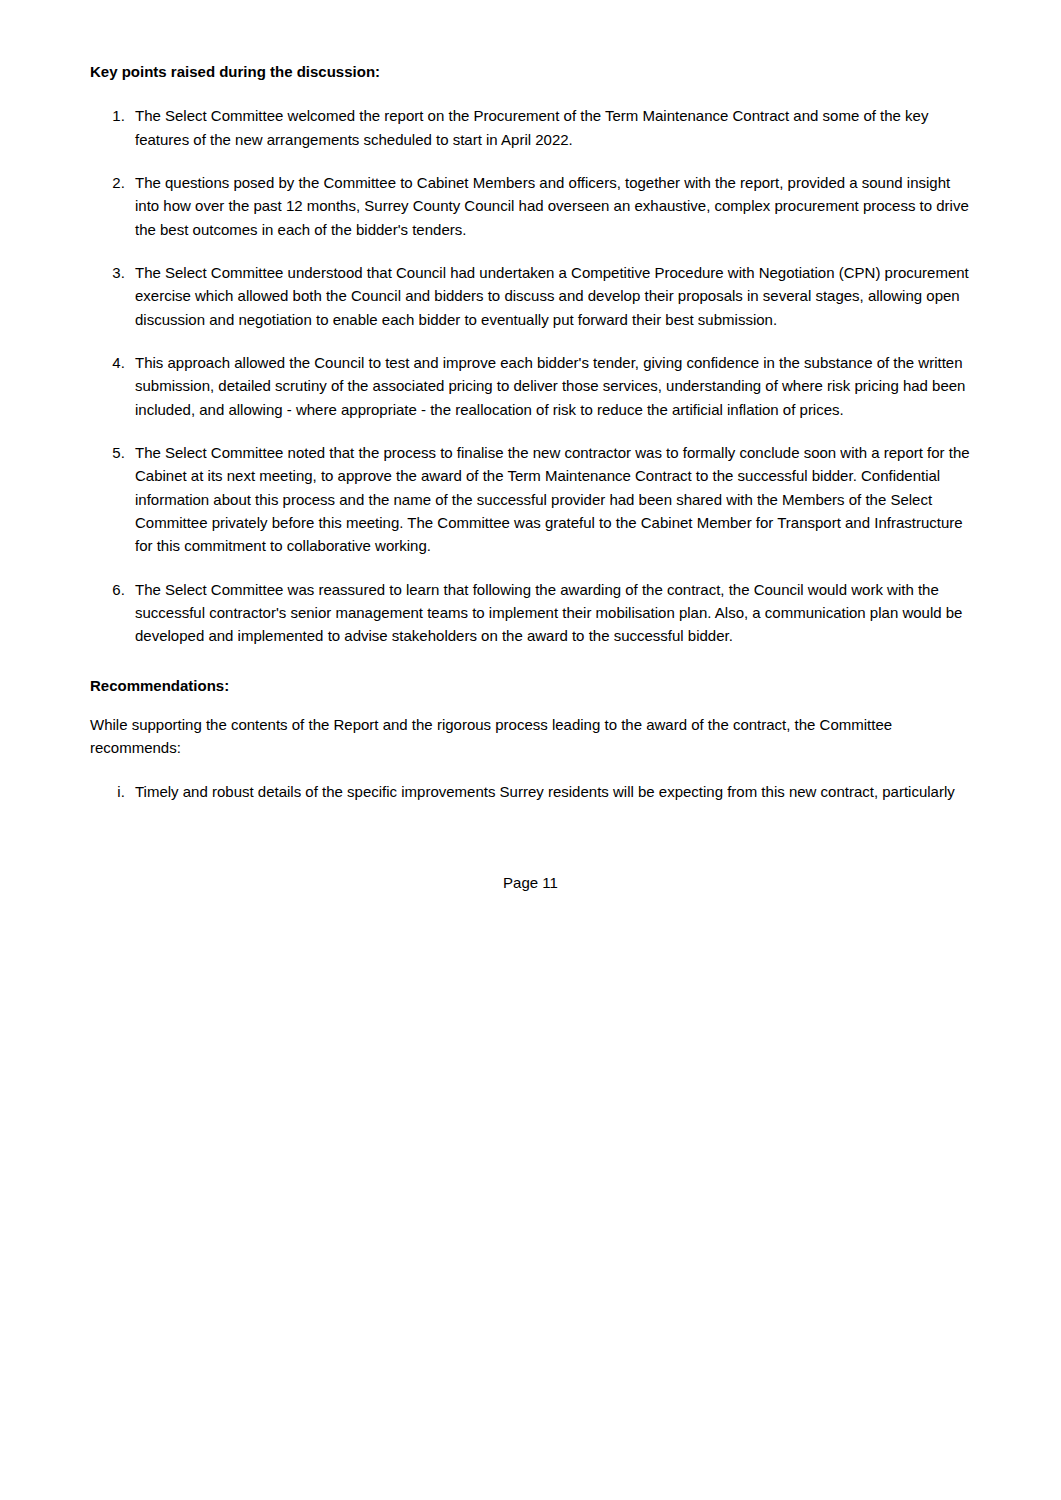Key points raised during the discussion:
The Select Committee welcomed the report on the Procurement of the Term Maintenance Contract and some of the key features of the new arrangements scheduled to start in April 2022.
The questions posed by the Committee to Cabinet Members and officers, together with the report, provided a sound insight into how over the past 12 months, Surrey County Council had overseen an exhaustive, complex procurement process to drive the best outcomes in each of the bidder's tenders.
The Select Committee understood that Council had undertaken a Competitive Procedure with Negotiation (CPN) procurement exercise which allowed both the Council and bidders to discuss and develop their proposals in several stages, allowing open discussion and negotiation to enable each bidder to eventually put forward their best submission.
This approach allowed the Council to test and improve each bidder's tender, giving confidence in the substance of the written submission, detailed scrutiny of the associated pricing to deliver those services, understanding of where risk pricing had been included, and allowing - where appropriate - the reallocation of risk to reduce the artificial inflation of prices.
The Select Committee noted that the process to finalise the new contractor was to formally conclude soon with a report for the Cabinet at its next meeting, to approve the award of the Term Maintenance Contract to the successful bidder. Confidential information about this process and the name of the successful provider had been shared with the Members of the Select Committee privately before this meeting. The Committee was grateful to the Cabinet Member for Transport and Infrastructure for this commitment to collaborative working.
The Select Committee was reassured to learn that following the awarding of the contract, the Council would work with the successful contractor's senior management teams to implement their mobilisation plan. Also, a communication plan would be developed and implemented to advise stakeholders on the award to the successful bidder.
Recommendations:
While supporting the contents of the Report and the rigorous process leading to the award of the contract, the Committee recommends:
Timely and robust details of the specific improvements Surrey residents will be expecting from this new contract, particularly
Page 11